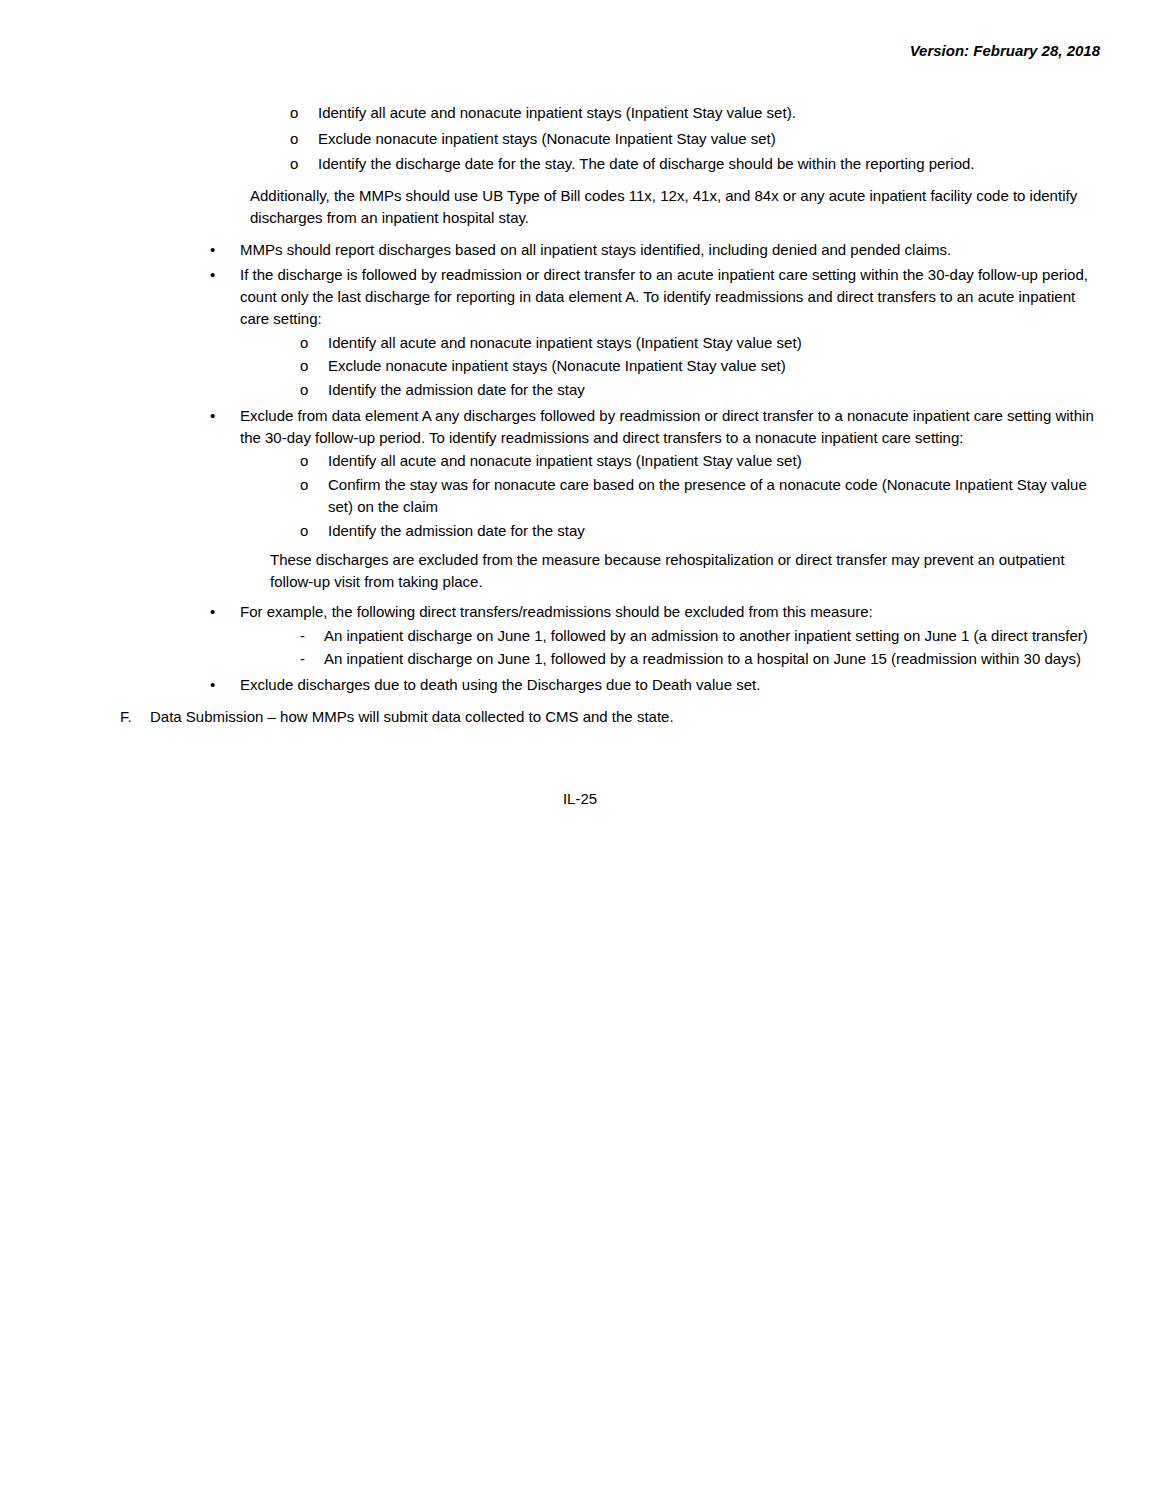Version: February 28, 2018
Identify all acute and nonacute inpatient stays (Inpatient Stay value set).
Exclude nonacute inpatient stays (Nonacute Inpatient Stay value set)
Identify the discharge date for the stay. The date of discharge should be within the reporting period.
Additionally, the MMPs should use UB Type of Bill codes 11x, 12x, 41x, and 84x or any acute inpatient facility code to identify discharges from an inpatient hospital stay.
MMPs should report discharges based on all inpatient stays identified, including denied and pended claims.
If the discharge is followed by readmission or direct transfer to an acute inpatient care setting within the 30-day follow-up period, count only the last discharge for reporting in data element A. To identify readmissions and direct transfers to an acute inpatient care setting:
Identify all acute and nonacute inpatient stays (Inpatient Stay value set)
Exclude nonacute inpatient stays (Nonacute Inpatient Stay value set)
Identify the admission date for the stay
Exclude from data element A any discharges followed by readmission or direct transfer to a nonacute inpatient care setting within the 30-day follow-up period. To identify readmissions and direct transfers to a nonacute inpatient care setting:
Identify all acute and nonacute inpatient stays (Inpatient Stay value set)
Confirm the stay was for nonacute care based on the presence of a nonacute code (Nonacute Inpatient Stay value set) on the claim
Identify the admission date for the stay
These discharges are excluded from the measure because rehospitalization or direct transfer may prevent an outpatient follow-up visit from taking place.
For example, the following direct transfers/readmissions should be excluded from this measure:
An inpatient discharge on June 1, followed by an admission to another inpatient setting on June 1 (a direct transfer)
An inpatient discharge on June 1, followed by a readmission to a hospital on June 15 (readmission within 30 days)
Exclude discharges due to death using the Discharges due to Death value set.
Data Submission – how MMPs will submit data collected to CMS and the state.
IL-25